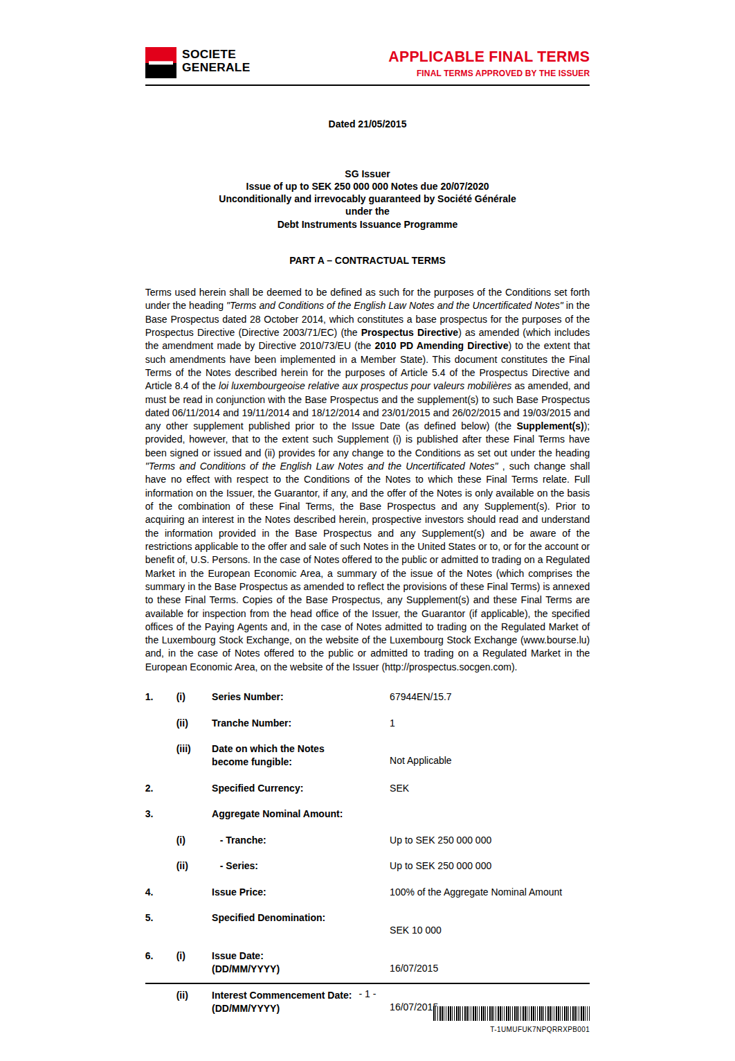SOCIETE
GENERALE
APPLICABLE FINAL TERMS
FINAL TERMS APPROVED BY THE ISSUER
Dated 21/05/2015
SG Issuer
Issue of up to SEK 250 000 000 Notes due 20/07/2020
Unconditionally and irrevocably guaranteed by Société Générale
under the
Debt Instruments Issuance Programme
PART A – CONTRACTUAL TERMS
Terms used herein shall be deemed to be defined as such for the purposes of the Conditions set forth under the heading "Terms and Conditions of the English Law Notes and the Uncertificated Notes" in the Base Prospectus dated 28 October 2014, which constitutes a base prospectus for the purposes of the Prospectus Directive (Directive 2003/71/EC) (the Prospectus Directive) as amended (which includes the amendment made by Directive 2010/73/EU (the 2010 PD Amending Directive) to the extent that such amendments have been implemented in a Member State). This document constitutes the Final Terms of the Notes described herein for the purposes of Article 5.4 of the Prospectus Directive and Article 8.4 of the loi luxembourgeoise relative aux prospectus pour valeurs mobilières as amended, and must be read in conjunction with the Base Prospectus and the supplement(s) to such Base Prospectus dated 06/11/2014 and 19/11/2014 and 18/12/2014 and 23/01/2015 and 26/02/2015 and 19/03/2015 and any other supplement published prior to the Issue Date (as defined below) (the Supplement(s)); provided, however, that to the extent such Supplement (i) is published after these Final Terms have been signed or issued and (ii) provides for any change to the Conditions as set out under the heading "Terms and Conditions of the English Law Notes and the Uncertificated Notes" , such change shall have no effect with respect to the Conditions of the Notes to which these Final Terms relate. Full information on the Issuer, the Guarantor, if any, and the offer of the Notes is only available on the basis of the combination of these Final Terms, the Base Prospectus and any Supplement(s). Prior to acquiring an interest in the Notes described herein, prospective investors should read and understand the information provided in the Base Prospectus and any Supplement(s) and be aware of the restrictions applicable to the offer and sale of such Notes in the United States or to, or for the account or benefit of, U.S. Persons. In the case of Notes offered to the public or admitted to trading on a Regulated Market in the European Economic Area, a summary of the issue of the Notes (which comprises the summary in the Base Prospectus as amended to reflect the provisions of these Final Terms) is annexed to these Final Terms. Copies of the Base Prospectus, any Supplement(s) and these Final Terms are available for inspection from the head office of the Issuer, the Guarantor (if applicable), the specified offices of the Paying Agents and, in the case of Notes admitted to trading on the Regulated Market of the Luxembourg Stock Exchange, on the website of the Luxembourg Stock Exchange (www.bourse.lu) and, in the case of Notes offered to the public or admitted to trading on a Regulated Market in the European Economic Area, on the website of the Issuer (http://prospectus.socgen.com).
| 1. | (i) | Series Number: | 67944EN/15.7 |
| | (ii) | Tranche Number: | 1 |
| | (iii) | Date on which the Notes become fungible: | Not Applicable |
| 2. | | Specified Currency: | SEK |
| 3. | | Aggregate Nominal Amount: | |
| | (i) | - Tranche: | Up to SEK 250 000 000 |
| | (ii) | - Series: | Up to SEK 250 000 000 |
| 4. | | Issue Price: | 100% of the Aggregate Nominal Amount |
| 5. | | Specified Denomination: | SEK 10 000 |
| 6. | (i) | Issue Date: (DD/MM/YYYY) | 16/07/2015 |
| | (ii) | Interest Commencement Date: (DD/MM/YYYY) | 16/07/2015 |
- 1 -
T-1UMUFUK7NPQRRXPB001